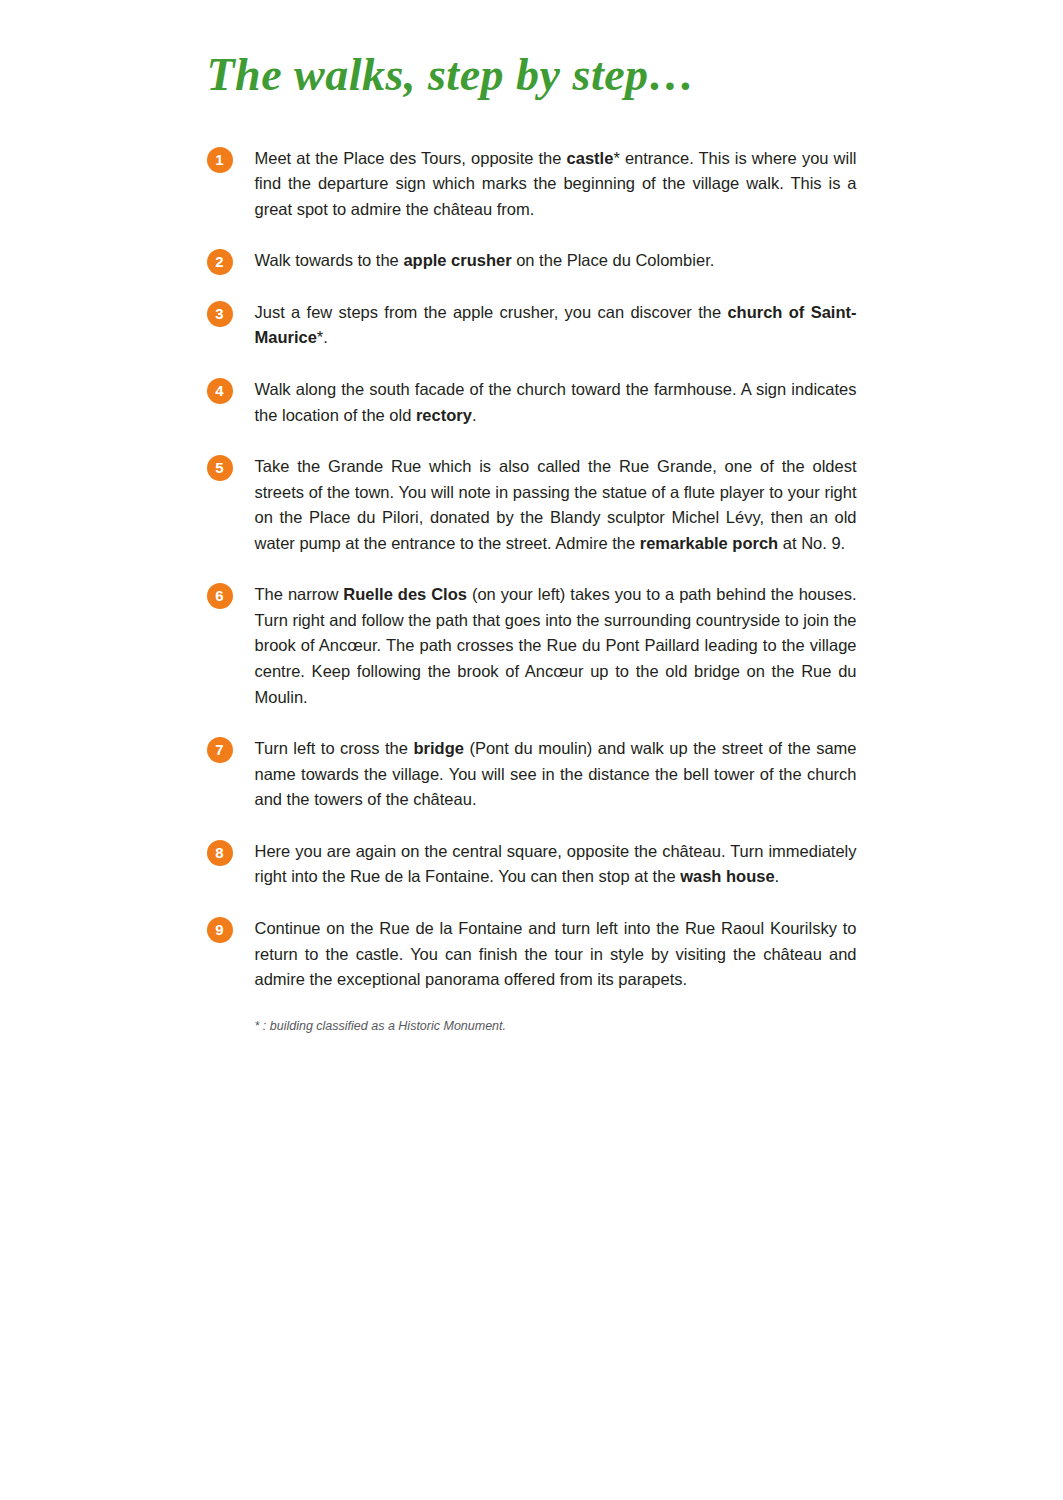The walks, step by step…
Meet at the Place des Tours, opposite the castle* entrance. This is where you will find the departure sign which marks the beginning of the village walk. This is a great spot to admire the château from.
Walk towards to the apple crusher on the Place du Colombier.
Just a few steps from the apple crusher, you can discover the church of Saint-Maurice*.
Walk along the south facade of the church toward the farmhouse. A sign indicates the location of the old rectory.
Take the Grande Rue which is also called the Rue Grande, one of the oldest streets of the town. You will note in passing the statue of a flute player to your right on the Place du Pilori, donated by the Blandy sculptor Michel Lévy, then an old water pump at the entrance to the street. Admire the remarkable porch at No. 9.
The narrow Ruelle des Clos (on your left) takes you to a path behind the houses. Turn right and follow the path that goes into the surrounding countryside to join the brook of Ancœur. The path crosses the Rue du Pont Paillard leading to the village centre. Keep following the brook of Ancœur up to the old bridge on the Rue du Moulin.
Turn left to cross the bridge (Pont du moulin) and walk up the street of the same name towards the village. You will see in the distance the bell tower of the church and the towers of the château.
Here you are again on the central square, opposite the château. Turn immediately right into the Rue de la Fontaine. You can then stop at the wash house.
Continue on the Rue de la Fontaine and turn left into the Rue Raoul Kourilsky to return to the castle. You can finish the tour in style by visiting the château and admire the exceptional panorama offered from its parapets.
* : building classified as a Historic Monument.